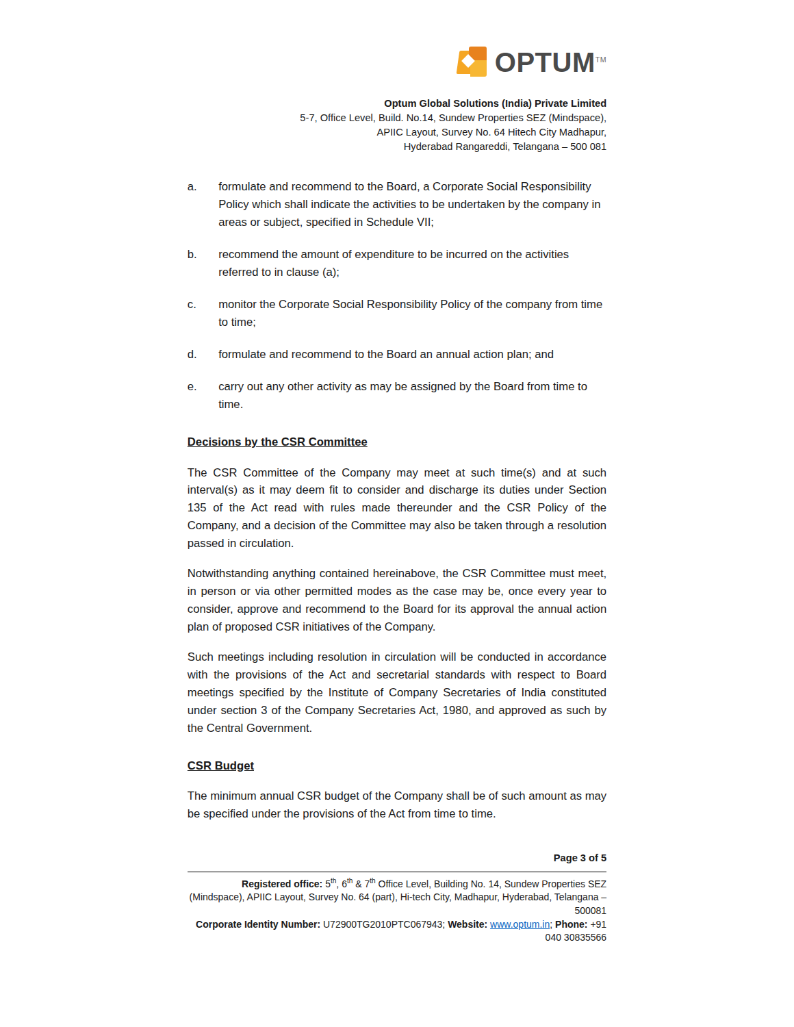OPTUMTM
Optum Global Solutions (India) Private Limited
5-7, Office Level, Build. No.14, Sundew Properties SEZ (Mindspace),
APIIC Layout, Survey No. 64 Hitech City Madhapur,
Hyderabad Rangareddi, Telangana – 500 081
a. formulate and recommend to the Board, a Corporate Social Responsibility Policy which shall indicate the activities to be undertaken by the company in areas or subject, specified in Schedule VII;
b. recommend the amount of expenditure to be incurred on the activities referred to in clause (a);
c. monitor the Corporate Social Responsibility Policy of the company from time to time;
d. formulate and recommend to the Board an annual action plan; and
e. carry out any other activity as may be assigned by the Board from time to time.
Decisions by the CSR Committee
The CSR Committee of the Company may meet at such time(s) and at such interval(s) as it may deem fit to consider and discharge its duties under Section 135 of the Act read with rules made thereunder and the CSR Policy of the Company, and a decision of the Committee may also be taken through a resolution passed in circulation.
Notwithstanding anything contained hereinabove, the CSR Committee must meet, in person or via other permitted modes as the case may be, once every year to consider, approve and recommend to the Board for its approval the annual action plan of proposed CSR initiatives of the Company.
Such meetings including resolution in circulation will be conducted in accordance with the provisions of the Act and secretarial standards with respect to Board meetings specified by the Institute of Company Secretaries of India constituted under section 3 of the Company Secretaries Act, 1980, and approved as such by the Central Government.
CSR Budget
The minimum annual CSR budget of the Company shall be of such amount as may be specified under the provisions of the Act from time to time.
Page 3 of 5
Registered office: 5th, 6th & 7th Office Level, Building No. 14, Sundew Properties SEZ (Mindspace), APIIC Layout, Survey No. 64 (part), Hi-tech City, Madhapur, Hyderabad, Telangana – 500081 Corporate Identity Number: U72900TG2010PTC067943; Website: www.optum.in; Phone: +91 040 30835566